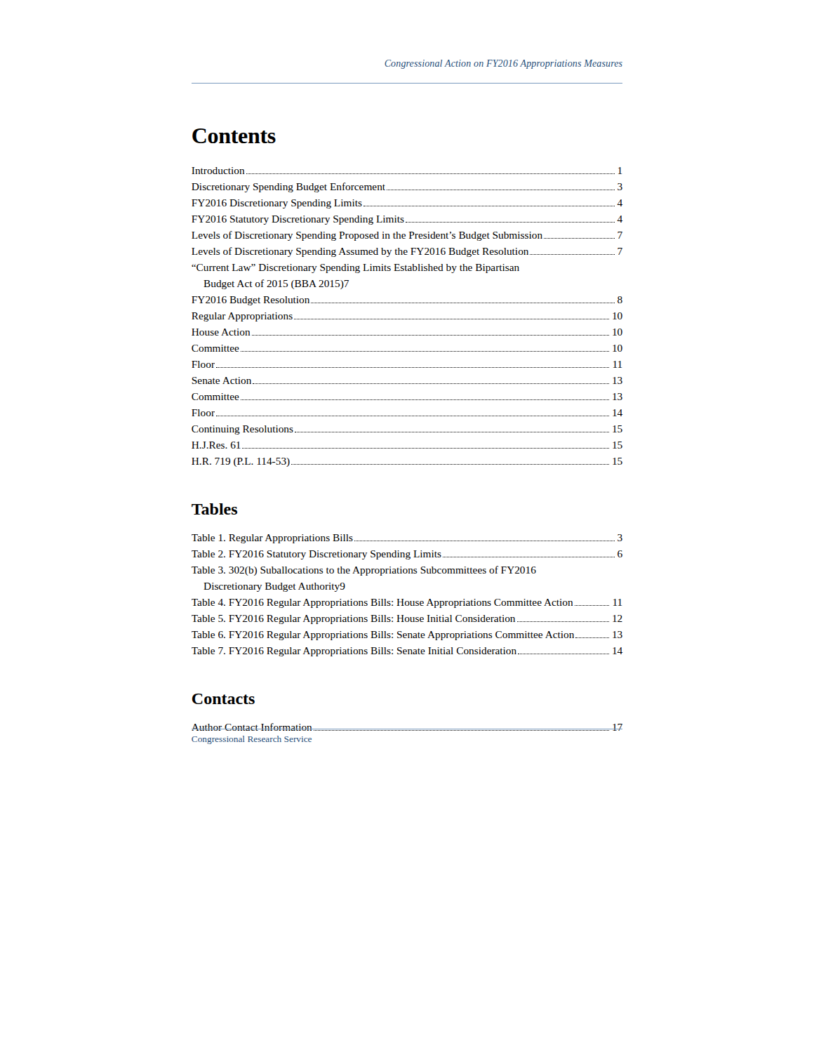Congressional Action on FY2016 Appropriations Measures
Contents
Introduction 1
Discretionary Spending Budget Enforcement 3
FY2016 Discretionary Spending Limits 4
FY2016 Statutory Discretionary Spending Limits 4
Levels of Discretionary Spending Proposed in the President’s Budget Submission 7
Levels of Discretionary Spending Assumed by the FY2016 Budget Resolution 7
“Current Law” Discretionary Spending Limits Established by the Bipartisan Budget Act of 2015 (BBA 2015) 7
FY2016 Budget Resolution 8
Regular Appropriations 10
House Action 10
Committee 10
Floor 11
Senate Action 13
Committee 13
Floor 14
Continuing Resolutions 15
H.J.Res. 61 15
H.R. 719 (P.L. 114-53) 15
Tables
Table 1. Regular Appropriations Bills 3
Table 2. FY2016 Statutory Discretionary Spending Limits 6
Table 3. 302(b) Suballocations to the Appropriations Subcommittees of FY2016 Discretionary Budget Authority 9
Table 4. FY2016 Regular Appropriations Bills: House Appropriations Committee Action 11
Table 5. FY2016 Regular Appropriations Bills: House Initial Consideration 12
Table 6. FY2016 Regular Appropriations Bills: Senate Appropriations Committee Action 13
Table 7. FY2016 Regular Appropriations Bills: Senate Initial Consideration 14
Contacts
Author Contact Information 17
Congressional Research Service